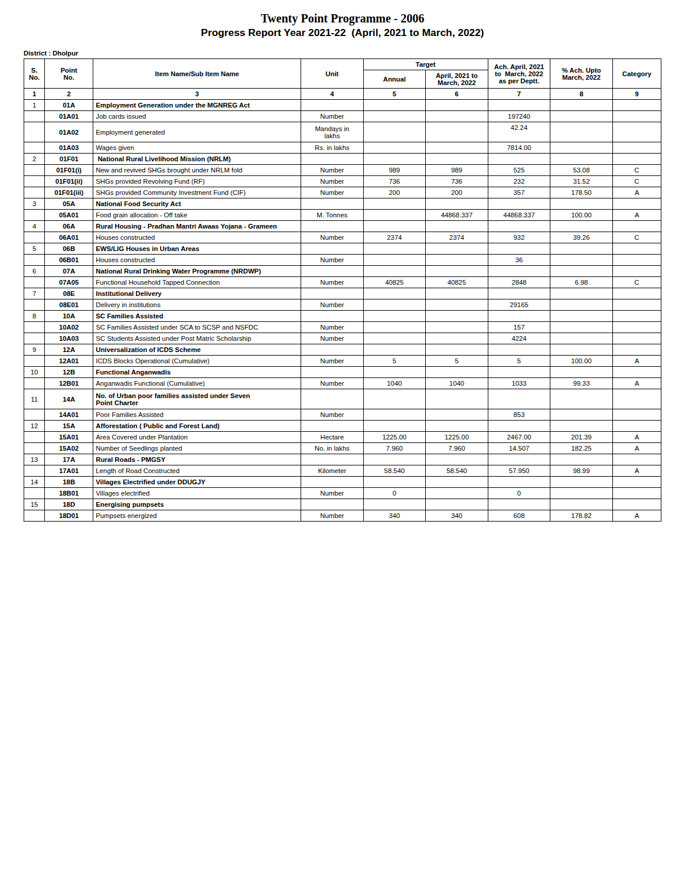Twenty Point Programme - 2006
Progress Report Year 2021-22 (April, 2021 to March, 2022)
District : Dholpur
| S. No. | Point No. | Item Name/Sub Item Name | Unit | Target | Ach. April, 2021 to March, 2022 as per Deptt. | % Ach. Upto March, 2022 | Category |
| --- | --- | --- | --- | --- | --- | --- | --- |
| Annual | April, 2021 to March, 2022 |
| 1 | 2 | 3 | 4 | 5 | 6 | 7 | 8 | 9 |
| 1 | 01A | Employment Generation under the MGNREG Act | | | | | | |
| | 01A01 | Job cards issued | Number | | | 197240 | | |
| | 01A02 | Employment generated | Mandays in lakhs | | | 42.24 | | |
| | 01A03 | Wages given | Rs. in lakhs | | | 7814.00 | | |
| 2 | 01F01 | National Rural Livelihood Mission (NRLM) | | | | | | |
| | 01F01(i) | New and revived SHGs brought under NRLM fold | Number | 989 | 989 | 525 | 53.08 | C |
| | 01F01(ii) | SHGs provided Revolving Fund (RF) | Number | 736 | 736 | 232 | 31.52 | C |
| | 01F01(iii) | SHGs provided Community Investment Fund (CIF) | Number | 200 | 200 | 357 | 178.50 | A |
| 3 | 05A | National Food Security Act | | | | | | |
| | 05A01 | Food grain allocation - Off take | M. Tonnes | | 44868.337 | 44868.337 | 100.00 | A |
| 4 | 06A | Rural Housing - Pradhan Mantri Awaas Yojana - Grameen | | | | | | |
| | 06A01 | Houses constructed | Number | 2374 | 2374 | 932 | 39.26 | C |
| 5 | 06B | EWS/LIG Houses in Urban Areas | | | | | | |
| | 06B01 | Houses constructed | Number | | | 36 | | |
| 6 | 07A | National Rural Drinking Water Programme (NRDWP) | | | | | | |
| | 07A05 | Functional Household Tapped Connection | Number | 40825 | 40825 | 2848 | 6.98 | C |
| 7 | 08E | Institutional Delivery | | | | | | |
| | 08E01 | Delivery in institutions | Number | | | 29165 | | |
| 8 | 10A | SC Families Assisted | | | | | | |
| | 10A02 | SC Families Assisted under SCA to SCSP and NSFDC | Number | | | 157 | | |
| | 10A03 | SC Students Assisted under Post Matric Scholarship | Number | | | 4224 | | |
| 9 | 12A | Universalization of ICDS Scheme | | | | | | |
| | 12A01 | ICDS Blocks Operational (Cumulative) | Number | 5 | 5 | 5 | 100.00 | A |
| 10 | 12B | Functional Anganwadis | | | | | | |
| | 12B01 | Anganwadis Functional (Cumulative) | Number | 1040 | 1040 | 1033 | 99.33 | A |
| 11 | 14A | No. of Urban poor families assisted under Seven Point Charter | | | | | | |
| | 14A01 | Poor Families Assisted | Number | | | 853 | | |
| 12 | 15A | Afforestation ( Public and Forest Land) | | | | | | |
| | 15A01 | Area Covered under Plantation | Hectare | 1225.00 | 1225.00 | 2467.00 | 201.39 | A |
| | 15A02 | Number of Seedlings planted | No. in lakhs | 7.960 | 7.960 | 14.507 | 182.25 | A |
| 13 | 17A | Rural Roads - PMGSY | | | | | | |
| | 17A01 | Length of Road Constructed | Kilometer | 58.540 | 58.540 | 57.950 | 98.99 | A |
| 14 | 18B | Villages Electrified under DDUGJY | | | | | | |
| | 18B01 | Villages electrified | Number | 0 | | 0 | | |
| 15 | 18D | Energising pumpsets | | | | | | |
| | 18D01 | Pumpsets energized | Number | 340 | 340 | 608 | 178.82 | A |